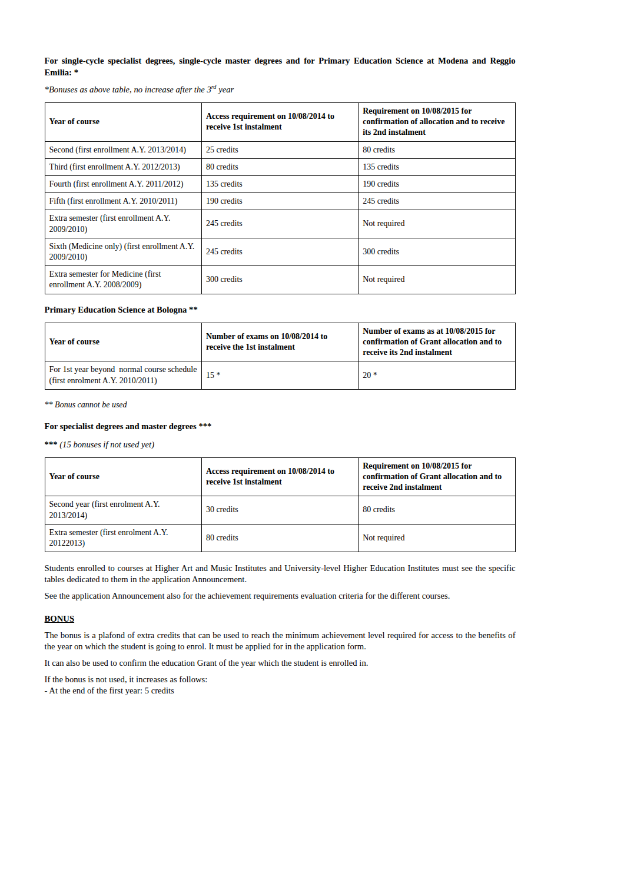For single-cycle specialist degrees, single-cycle master degrees and for Primary Education Science at Modena and Reggio Emilia: *
*Bonuses as above table, no increase after the 3rd year
| Year of course | Access requirement on 10/08/2014 to receive 1st instalment | Requirement on 10/08/2015 for confirmation of allocation and to receive its 2nd instalment |
| --- | --- | --- |
| Second (first enrollment A.Y. 2013/2014) | 25 credits | 80 credits |
| Third (first enrollment A.Y. 2012/2013) | 80 credits | 135 credits |
| Fourth (first enrollment A.Y. 2011/2012) | 135 credits | 190 credits |
| Fifth (first enrollment A.Y. 2010/2011) | 190 credits | 245 credits |
| Extra semester (first enrollment A.Y. 2009/2010) | 245 credits | Not required |
| Sixth (Medicine only) (first enrollment A.Y. 2009/2010) | 245 credits | 300 credits |
| Extra semester for Medicine (first enrollment A.Y. 2008/2009) | 300 credits | Not required |
Primary Education Science at Bologna **
| Year of course | Number of exams on 10/08/2014 to receive the 1st instalment | Number of exams as at 10/08/2015 for confirmation of Grant allocation and to receive its 2nd instalment |
| --- | --- | --- |
| For 1st year beyond normal course schedule (first enrolment A.Y. 2010/2011) | 15 * | 20 * |
** Bonus cannot be used
For specialist degrees and master degrees ***
*** (15 bonuses if not used yet)
| Year of course | Access requirement on 10/08/2014 to receive 1st instalment | Requirement on 10/08/2015 for confirmation of Grant allocation and to receive 2nd instalment |
| --- | --- | --- |
| Second year (first enrolment A.Y. 2013/2014) | 30 credits | 80 credits |
| Extra semester (first enrolment A.Y. 20122013) | 80 credits | Not required |
Students enrolled to courses at Higher Art and Music Institutes and University-level Higher Education Institutes must see the specific tables dedicated to them in the application Announcement.
See the application Announcement also for the achievement requirements evaluation criteria for the different courses.
BONUS
The bonus is a plafond of extra credits that can be used to reach the minimum achievement level required for access to the benefits of the year on which the student is going to enrol. It must be applied for in the application form.
It can also be used to confirm the education Grant of the year which the student is enrolled in.
If the bonus is not used, it increases as follows:
- At the end of the first year: 5 credits